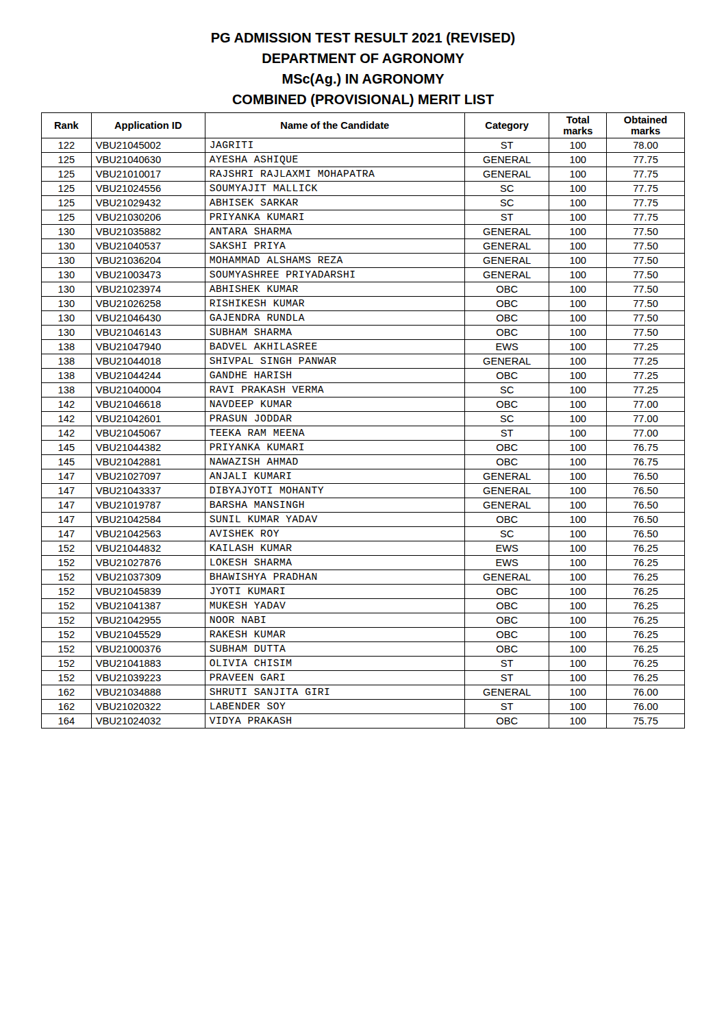PG ADMISSION TEST RESULT 2021 (REVISED)
DEPARTMENT OF AGRONOMY
MSc(Ag.) IN AGRONOMY
COMBINED (PROVISIONAL) MERIT LIST
| Rank | Application ID | Name of the Candidate | Category | Total marks | Obtained marks |
| --- | --- | --- | --- | --- | --- |
| 122 | VBU21045002 | JAGRITI | ST | 100 | 78.00 |
| 125 | VBU21040630 | AYESHA ASHIQUE | GENERAL | 100 | 77.75 |
| 125 | VBU21010017 | RAJSHRI RAJLAXMI MOHAPATRA | GENERAL | 100 | 77.75 |
| 125 | VBU21024556 | SOUMYAJIT MALLICK | SC | 100 | 77.75 |
| 125 | VBU21029432 | ABHISEK SARKAR | SC | 100 | 77.75 |
| 125 | VBU21030206 | PRIYANKA KUMARI | ST | 100 | 77.75 |
| 130 | VBU21035882 | ANTARA SHARMA | GENERAL | 100 | 77.50 |
| 130 | VBU21040537 | SAKSHI PRIYA | GENERAL | 100 | 77.50 |
| 130 | VBU21036204 | MOHAMMAD ALSHAMS REZA | GENERAL | 100 | 77.50 |
| 130 | VBU21003473 | SOUMYASHREE PRIYADARSHI | GENERAL | 100 | 77.50 |
| 130 | VBU21023974 | ABHISHEK KUMAR | OBC | 100 | 77.50 |
| 130 | VBU21026258 | RISHIKESH KUMAR | OBC | 100 | 77.50 |
| 130 | VBU21046430 | GAJENDRA RUNDLA | OBC | 100 | 77.50 |
| 130 | VBU21046143 | SUBHAM SHARMA | OBC | 100 | 77.50 |
| 138 | VBU21047940 | BADVEL AKHILASREE | EWS | 100 | 77.25 |
| 138 | VBU21044018 | SHIVPAL SINGH PANWAR | GENERAL | 100 | 77.25 |
| 138 | VBU21044244 | GANDHE HARISH | OBC | 100 | 77.25 |
| 138 | VBU21040004 | RAVI PRAKASH VERMA | SC | 100 | 77.25 |
| 142 | VBU21046618 | NAVDEEP KUMAR | OBC | 100 | 77.00 |
| 142 | VBU21042601 | PRASUN JODDAR | SC | 100 | 77.00 |
| 142 | VBU21045067 | TEEKA RAM MEENA | ST | 100 | 77.00 |
| 145 | VBU21044382 | PRIYANKA KUMARI | OBC | 100 | 76.75 |
| 145 | VBU21042881 | NAWAZISH AHMAD | OBC | 100 | 76.75 |
| 147 | VBU21027097 | ANJALI KUMARI | GENERAL | 100 | 76.50 |
| 147 | VBU21043337 | DIBYAJYOTI MOHANTY | GENERAL | 100 | 76.50 |
| 147 | VBU21019787 | BARSHA MANSINGH | GENERAL | 100 | 76.50 |
| 147 | VBU21042584 | SUNIL KUMAR YADAV | OBC | 100 | 76.50 |
| 147 | VBU21042563 | AVISHEK ROY | SC | 100 | 76.50 |
| 152 | VBU21044832 | KAILASH KUMAR | EWS | 100 | 76.25 |
| 152 | VBU21027876 | LOKESH SHARMA | EWS | 100 | 76.25 |
| 152 | VBU21037309 | BHAWISHYA PRADHAN | GENERAL | 100 | 76.25 |
| 152 | VBU21045839 | JYOTI KUMARI | OBC | 100 | 76.25 |
| 152 | VBU21041387 | MUKESH YADAV | OBC | 100 | 76.25 |
| 152 | VBU21042955 | NOOR NABI | OBC | 100 | 76.25 |
| 152 | VBU21045529 | RAKESH KUMAR | OBC | 100 | 76.25 |
| 152 | VBU21000376 | SUBHAM DUTTA | OBC | 100 | 76.25 |
| 152 | VBU21041883 | OLIVIA CHISIM | ST | 100 | 76.25 |
| 152 | VBU21039223 | PRAVEEN GARI | ST | 100 | 76.25 |
| 162 | VBU21034888 | SHRUTI SANJITA GIRI | GENERAL | 100 | 76.00 |
| 162 | VBU21020322 | LABENDER SOY | ST | 100 | 76.00 |
| 164 | VBU21024032 | VIDYA PRAKASH | OBC | 100 | 75.75 |